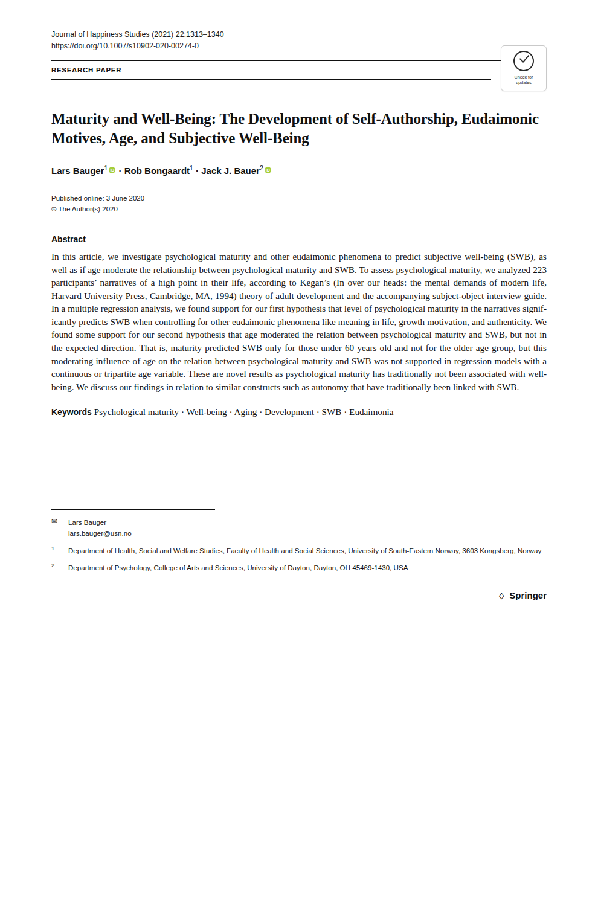Journal of Happiness Studies (2021) 22:1313–1340 https://doi.org/10.1007/s10902-020-00274-0
Research Paper
Check for
updates
Maturity and Well-Being: The Development of Self-Authorship, Eudaimonic Motives, Age, and Subjective Well-Being
Lars Bauger1 · Rob Bongaardt1 · Jack J. Bauer2
Published online: 3 June 2020
© The Author(s) 2020
Abstract
In this article, we investigate psychological maturity and other eudaimonic phenomena to predict subjective well-being (SWB), as well as if age moderate the relationship between psychological maturity and SWB. To assess psychological maturity, we analyzed 223 participants’ narratives of a high point in their life, according to Kegan’s (In over our heads: the mental demands of modern life, Harvard University Press, Cambridge, MA, 1994) theory of adult development and the accompanying subject-object interview guide. In a multiple regression analysis, we found support for our first hypothesis that level of psychological maturity in the narratives significantly predicts SWB when controlling for other eudaimonic phenomena like meaning in life, growth motivation, and authenticity. We found some support for our second hypothesis that age moderated the relation between psychological maturity and SWB, but not in the expected direction. That is, maturity predicted SWB only for those under 60 years old and not for the older age group, but this moderating influence of age on the relation between psychological maturity and SWB was not supported in regression models with a continuous or tripartite age variable. These are novel results as psychological maturity has traditionally not been associated with well-being. We discuss our findings in relation to similar constructs such as autonomy that have traditionally been linked with SWB.
Keywords Psychological maturity · Well-being · Aging · Development · SWB · Eudaimonia
✉
Lars Bauger
lars.bauger@usn.no
Department of Health, Social and Welfare Studies, Faculty of Health and Social Sciences, University of South-Eastern Norway, 3603 Kongsberg, Norway
Department of Psychology, College of Arts and Sciences, University of Dayton, Dayton, OH 45469-1430, USA
♢Springer